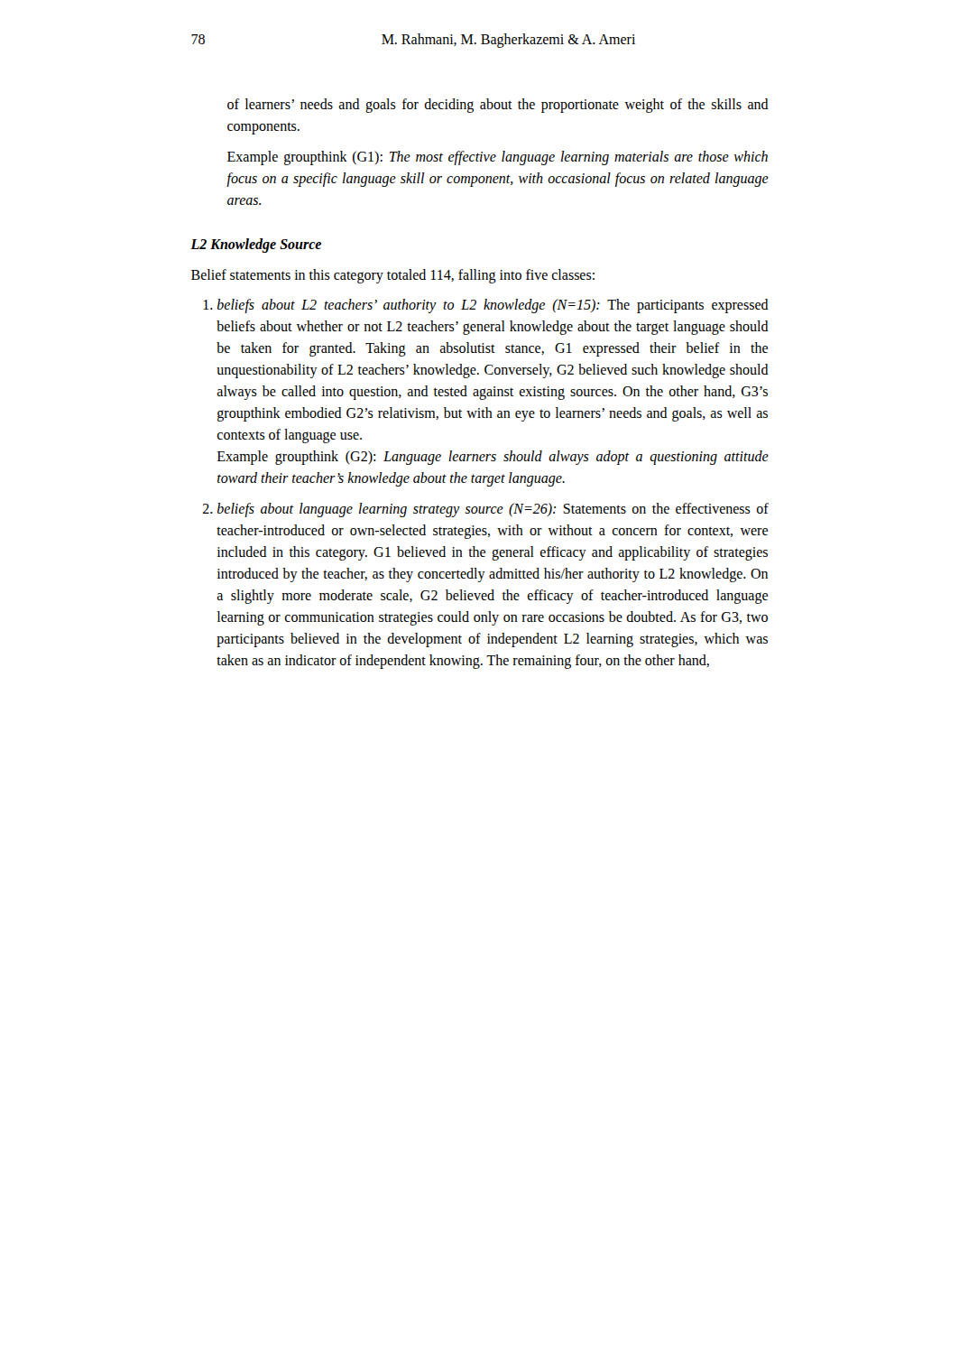78 M. Rahmani, M. Bagherkazemi & A. Ameri
of learners’ needs and goals for deciding about the proportionate weight of the skills and components.
Example groupthink (G1): The most effective language learning materials are those which focus on a specific language skill or component, with occasional focus on related language areas.
L2 Knowledge Source
Belief statements in this category totaled 114, falling into five classes:
beliefs about L2 teachers’ authority to L2 knowledge (N=15): The participants expressed beliefs about whether or not L2 teachers’ general knowledge about the target language should be taken for granted. Taking an absolutist stance, G1 expressed their belief in the unquestionability of L2 teachers’ knowledge. Conversely, G2 believed such knowledge should always be called into question, and tested against existing sources. On the other hand, G3’s groupthink embodied G2’s relativism, but with an eye to learners’ needs and goals, as well as contexts of language use.
Example groupthink (G2): Language learners should always adopt a questioning attitude toward their teacher’s knowledge about the target language.
beliefs about language learning strategy source (N=26): Statements on the effectiveness of teacher-introduced or own-selected strategies, with or without a concern for context, were included in this category. G1 believed in the general efficacy and applicability of strategies introduced by the teacher, as they concertedly admitted his/her authority to L2 knowledge. On a slightly more moderate scale, G2 believed the efficacy of teacher-introduced language learning or communication strategies could only on rare occasions be doubted. As for G3, two participants believed in the development of independent L2 learning strategies, which was taken as an indicator of independent knowing. The remaining four, on the other hand,